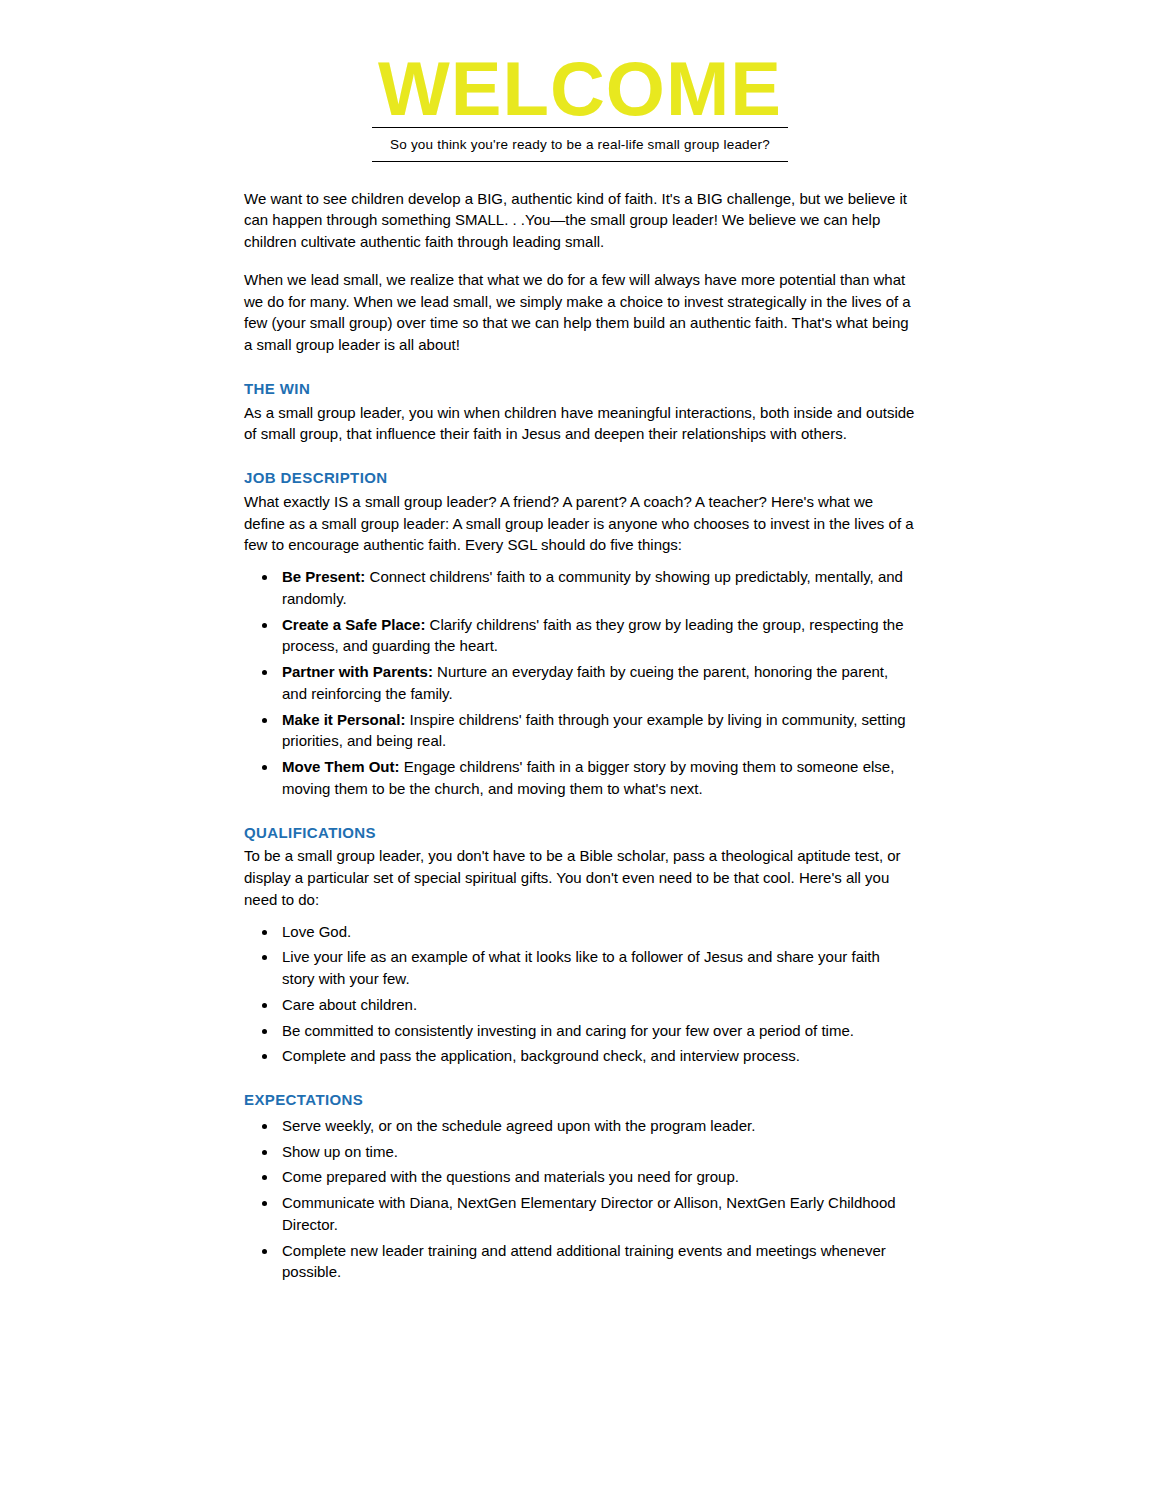Welcome
So you think you're ready to be a real-life small group leader?
We want to see children develop a BIG, authentic kind of faith. It's a BIG challenge, but we believe it can happen through something SMALL. . .You—the small group leader! We believe we can help children cultivate authentic faith through leading small.
When we lead small, we realize that what we do for a few will always have more potential than what we do for many. When we lead small, we simply make a choice to invest strategically in the lives of a few (your small group) over time so that we can help them build an authentic faith. That's what being a small group leader is all about!
The Win
As a small group leader, you win when children have meaningful interactions, both inside and outside of small group, that influence their faith in Jesus and deepen their relationships with others.
Job Description
What exactly IS a small group leader? A friend? A parent? A coach? A teacher? Here's what we define as a small group leader: A small group leader is anyone who chooses to invest in the lives of a few to encourage authentic faith. Every SGL should do five things:
Be Present: Connect childrens' faith to a community by showing up predictably, mentally, and randomly.
Create a Safe Place: Clarify childrens' faith as they grow by leading the group, respecting the process, and guarding the heart.
Partner with Parents: Nurture an everyday faith by cueing the parent, honoring the parent, and reinforcing the family.
Make it Personal: Inspire childrens' faith through your example by living in community, setting priorities, and being real.
Move Them Out: Engage childrens' faith in a bigger story by moving them to someone else, moving them to be the church, and moving them to what's next.
Qualifications
To be a small group leader, you don't have to be a Bible scholar, pass a theological aptitude test, or display a particular set of special spiritual gifts. You don't even need to be that cool. Here's all you need to do:
Love God.
Live your life as an example of what it looks like to a follower of Jesus and share your faith story with your few.
Care about children.
Be committed to consistently investing in and caring for your few over a period of time.
Complete and pass the application, background check, and interview process.
Expectations
Serve weekly, or on the schedule agreed upon with the program leader.
Show up on time.
Come prepared with the questions and materials you need for group.
Communicate with Diana, NextGen Elementary Director or Allison, NextGen Early Childhood Director.
Complete new leader training and attend additional training events and meetings whenever possible.